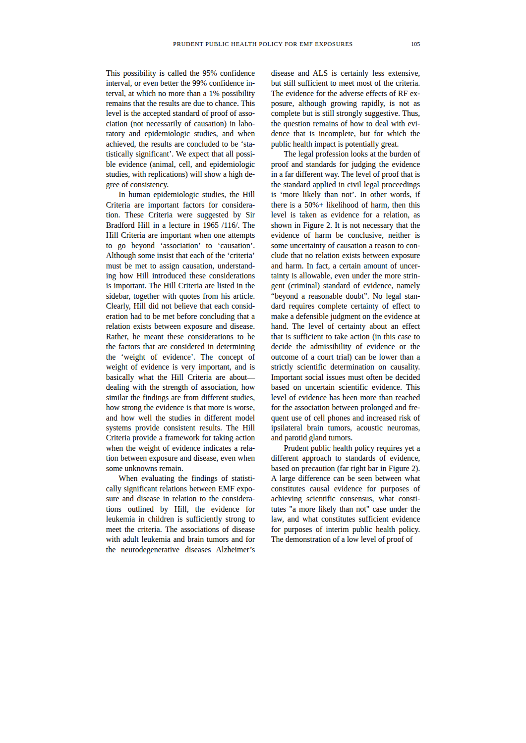PRUDENT PUBLIC HEALTH POLICY FOR EMF EXPOSURES 105
This possibility is called the 95% confidence interval, or even better the 99% confidence interval, at which no more than a 1% possibility remains that the results are due to chance. This level is the accepted standard of proof of association (not necessarily of causation) in laboratory and epidemiologic studies, and when achieved, the results are concluded to be ‘statistically significant’. We expect that all possible evidence (animal, cell, and epidemiologic studies, with replications) will show a high degree of consistency.
In human epidemiologic studies, the Hill Criteria are important factors for consideration. These Criteria were suggested by Sir Bradford Hill in a lecture in 1965 /116/. The Hill Criteria are important when one attempts to go beyond ‘association’ to ‘causation’. Although some insist that each of the ‘criteria’ must be met to assign causation, understanding how Hill introduced these considerations is important. The Hill Criteria are listed in the sidebar, together with quotes from his article. Clearly, Hill did not believe that each consideration had to be met before concluding that a relation exists between exposure and disease. Rather, he meant these considerations to be the factors that are considered in determining the ‘weight of evidence’. The concept of weight of evidence is very important, and is basically what the Hill Criteria are about—dealing with the strength of association, how similar the findings are from different studies, how strong the evidence is that more is worse, and how well the studies in different model systems provide consistent results. The Hill Criteria provide a framework for taking action when the weight of evidence indicates a relation between exposure and disease, even when some unknowns remain.
When evaluating the findings of statistically significant relations between EMF exposure and disease in relation to the considerations outlined by Hill, the evidence for leukemia in children is sufficiently strong to meet the criteria. The associations of disease with adult leukemia and brain tumors and for the neurodegenerative diseases Alzheimer’s disease and ALS is certainly less extensive, but still sufficient to meet most of the criteria. The evidence for the adverse effects of RF exposure, although growing rapidly, is not as complete but is still strongly suggestive. Thus, the question remains of how to deal with evidence that is incomplete, but for which the public health impact is potentially great.
The legal profession looks at the burden of proof and standards for judging the evidence in a far different way. The level of proof that is the standard applied in civil legal proceedings is ‘more likely than not’. In other words, if there is a 50%+ likelihood of harm, then this level is taken as evidence for a relation, as shown in Figure 2. It is not necessary that the evidence of harm be conclusive, neither is some uncertainty of causation a reason to conclude that no relation exists between exposure and harm. In fact, a certain amount of uncertainty is allowable, even under the more stringent (criminal) standard of evidence, namely “beyond a reasonable doubt”. No legal standard requires complete certainty of effect to make a defensible judgment on the evidence at hand. The level of certainty about an effect that is sufficient to take action (in this case to decide the admissibility of evidence or the outcome of a court trial) can be lower than a strictly scientific determination on causality. Important social issues must often be decided based on uncertain scientific evidence. This level of evidence has been more than reached for the association between prolonged and frequent use of cell phones and increased risk of ipsilateral brain tumors, acoustic neuromas, and parotid gland tumors.
Prudent public health policy requires yet a different approach to standards of evidence, based on precaution (far right bar in Figure 2). A large difference can be seen between what constitutes causal evidence for purposes of achieving scientific consensus, what constitutes "a more likely than not" case under the law, and what constitutes sufficient evidence for purposes of interim public health policy. The demonstration of a low level of proof of